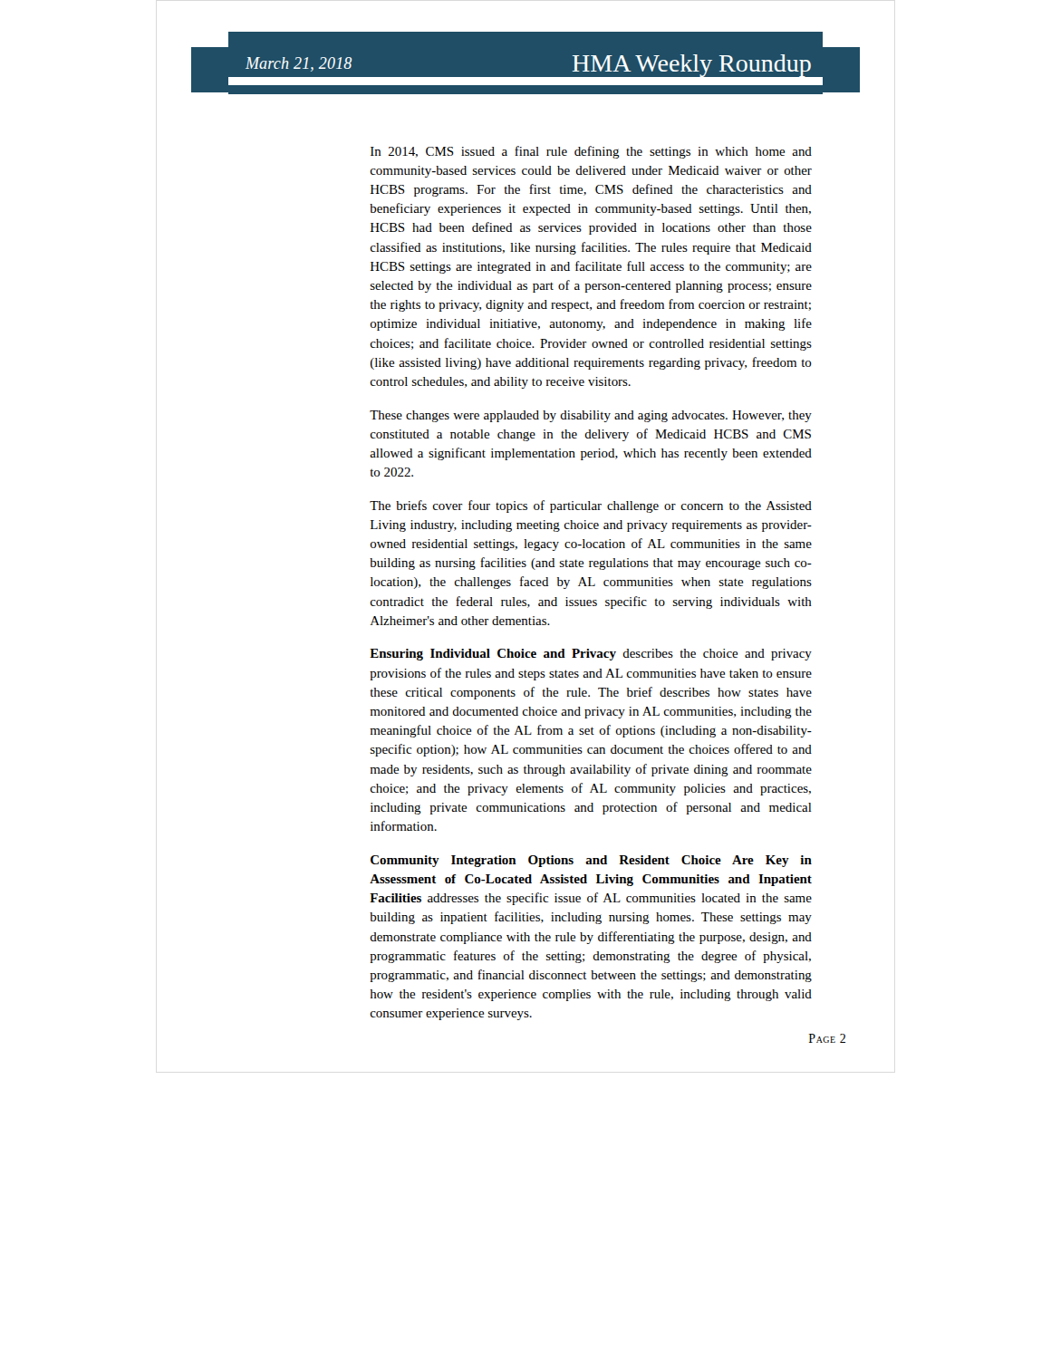March 21, 2018
HMA Weekly Roundup
In 2014, CMS issued a final rule defining the settings in which home and community-based services could be delivered under Medicaid waiver or other HCBS programs. For the first time, CMS defined the characteristics and beneficiary experiences it expected in community-based settings. Until then, HCBS had been defined as services provided in locations other than those classified as institutions, like nursing facilities. The rules require that Medicaid HCBS settings are integrated in and facilitate full access to the community; are selected by the individual as part of a person-centered planning process; ensure the rights to privacy, dignity and respect, and freedom from coercion or restraint; optimize individual initiative, autonomy, and independence in making life choices; and facilitate choice. Provider owned or controlled residential settings (like assisted living) have additional requirements regarding privacy, freedom to control schedules, and ability to receive visitors.
These changes were applauded by disability and aging advocates. However, they constituted a notable change in the delivery of Medicaid HCBS and CMS allowed a significant implementation period, which has recently been extended to 2022.
The briefs cover four topics of particular challenge or concern to the Assisted Living industry, including meeting choice and privacy requirements as provider-owned residential settings, legacy co-location of AL communities in the same building as nursing facilities (and state regulations that may encourage such co-location), the challenges faced by AL communities when state regulations contradict the federal rules, and issues specific to serving individuals with Alzheimer's and other dementias.
Ensuring Individual Choice and Privacy describes the choice and privacy provisions of the rules and steps states and AL communities have taken to ensure these critical components of the rule. The brief describes how states have monitored and documented choice and privacy in AL communities, including the meaningful choice of the AL from a set of options (including a non-disability-specific option); how AL communities can document the choices offered to and made by residents, such as through availability of private dining and roommate choice; and the privacy elements of AL community policies and practices, including private communications and protection of personal and medical information.
Community Integration Options and Resident Choice Are Key in Assessment of Co-Located Assisted Living Communities and Inpatient Facilities addresses the specific issue of AL communities located in the same building as inpatient facilities, including nursing homes. These settings may demonstrate compliance with the rule by differentiating the purpose, design, and programmatic features of the setting; demonstrating the degree of physical, programmatic, and financial disconnect between the settings; and demonstrating how the resident's experience complies with the rule, including through valid consumer experience surveys.
Page 2